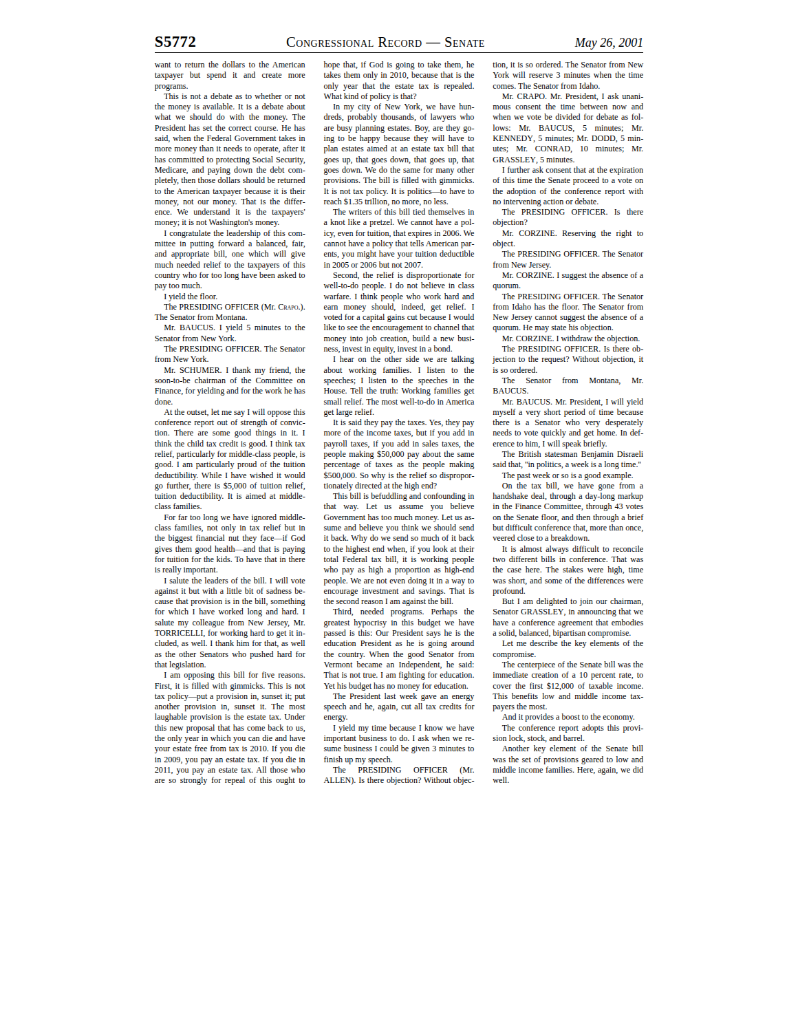S5772
Congressional Record — Senate
May 26, 2001
want to return the dollars to the American taxpayer but spend it and create more programs.
This is not a debate as to whether or not the money is available. It is a debate about what we should do with the money. The President has set the correct course. He has said, when the Federal Government takes in more money than it needs to operate, after it has committed to protecting Social Security, Medicare, and paying down the debt completely, then those dollars should be returned to the American taxpayer because it is their money, not our money. That is the difference. We understand it is the taxpayers' money; it is not Washington's money.
I congratulate the leadership of this committee in putting forward a balanced, fair, and appropriate bill, one which will give much needed relief to the taxpayers of this country who for too long have been asked to pay too much.
I yield the floor.
The PRESIDING OFFICER (Mr. Crapo.). The Senator from Montana.
Mr. BAUCUS. I yield 5 minutes to the Senator from New York.
The PRESIDING OFFICER. The Senator from New York.
Mr. SCHUMER. I thank my friend, the soon-to-be chairman of the Committee on Finance, for yielding and for the work he has done.
At the outset, let me say I will oppose this conference report out of strength of conviction. There are some good things in it. I think the child tax credit is good. I think tax relief, particularly for middle-class people, is good. I am particularly proud of the tuition deductibility. While I have wished it would go further, there is $5,000 of tuition relief, tuition deductibility. It is aimed at middle-class families.
For far too long we have ignored middle-class families, not only in tax relief but in the biggest financial nut they face—if God gives them good health—and that is paying for tuition for the kids. To have that in there is really important.
I salute the leaders of the bill. I will vote against it but with a little bit of sadness because that provision is in the bill, something for which I have worked long and hard. I salute my colleague from New Jersey, Mr. TORRICELLI, for working hard to get it included, as well. I thank him for that, as well as the other Senators who pushed hard for that legislation.
I am opposing this bill for five reasons. First, it is filled with gimmicks. This is not tax policy—put a provision in, sunset it; put another provision in, sunset it. The most laughable provision is the estate tax. Under this new proposal that has come back to us, the only year in which you can die and have your estate free from tax is 2010. If you die in 2009, you pay an estate tax. If you die in 2011, you pay an estate tax. All those who are so strongly for repeal of this ought to hope that, if God is going to take them, he takes them only in 2010, because that is the only year that the estate tax is repealed. What kind of policy is that?
In my city of New York, we have hundreds, probably thousands, of lawyers who are busy planning estates. Boy, are they going to be happy because they will have to plan estates aimed at an estate tax bill that goes up, that goes down, that goes up, that goes down. We do the same for many other provisions. The bill is filled with gimmicks. It is not tax policy. It is politics—to have to reach $1.35 trillion, no more, no less.
The writers of this bill tied themselves in a knot like a pretzel. We cannot have a policy, even for tuition, that expires in 2006. We cannot have a policy that tells American parents, you might have your tuition deductible in 2005 or 2006 but not 2007.
Second, the relief is disproportionate for well-to-do people. I do not believe in class warfare. I think people who work hard and earn money should, indeed, get relief. I voted for a capital gains cut because I would like to see the encouragement to channel that money into job creation, build a new business, invest in equity, invest in a bond.
I hear on the other side we are talking about working families. I listen to the speeches; I listen to the speeches in the House. Tell the truth: Working families get small relief. The most well-to-do in America get large relief.
It is said they pay the taxes. Yes, they pay more of the income taxes, but if you add in payroll taxes, if you add in sales taxes, the people making $50,000 pay about the same percentage of taxes as the people making $500,000. So why is the relief so disproportionately directed at the high end?
This bill is befuddling and confounding in that way. Let us assume you believe Government has too much money. Let us assume and believe you think we should send it back. Why do we send so much of it back to the highest end when, if you look at their total Federal tax bill, it is working people who pay as high a proportion as high-end people. We are not even doing it in a way to encourage investment and savings. That is the second reason I am against the bill.
Third, needed programs. Perhaps the greatest hypocrisy in this budget we have passed is this: Our President says he is the education President as he is going around the country. When the good Senator from Vermont became an Independent, he said: That is not true. I am fighting for education. Yet his budget has no money for education.
The President last week gave an energy speech and he, again, cut all tax credits for energy.
I yield my time because I know we have important business to do. I ask when we resume business I could be given 3 minutes to finish up my speech.
The PRESIDING OFFICER (Mr. ALLEN). Is there objection? Without objection, it is so ordered. The Senator from New York will reserve 3 minutes when the time comes. The Senator from Idaho.
Mr. CRAPO. Mr. President, I ask unanimous consent the time between now and when we vote be divided for debate as follows: Mr. BAUCUS, 5 minutes; Mr. KENNEDY, 5 minutes; Mr. DODD, 5 minutes; Mr. CONRAD, 10 minutes; Mr. GRASSLEY, 5 minutes.
I further ask consent that at the expiration of this time the Senate proceed to a vote on the adoption of the conference report with no intervening action or debate.
The PRESIDING OFFICER. Is there objection?
Mr. CORZINE. Reserving the right to object.
The PRESIDING OFFICER. The Senator from New Jersey.
Mr. CORZINE. I suggest the absence of a quorum.
The PRESIDING OFFICER. The Senator from Idaho has the floor. The Senator from New Jersey cannot suggest the absence of a quorum. He may state his objection.
Mr. CORZINE. I withdraw the objection.
The PRESIDING OFFICER. Is there objection to the request? Without objection, it is so ordered.
The Senator from Montana, Mr. BAUCUS.
Mr. BAUCUS. Mr. President, I will yield myself a very short period of time because there is a Senator who very desperately needs to vote quickly and get home. In deference to him, I will speak briefly.
The British statesman Benjamin Disraeli said that, ''in politics, a week is a long time.''
The past week or so is a good example.
On the tax bill, we have gone from a handshake deal, through a day-long markup in the Finance Committee, through 43 votes on the Senate floor, and then through a brief but difficult conference that, more than once, veered close to a breakdown.
It is almost always difficult to reconcile two different bills in conference. That was the case here. The stakes were high, time was short, and some of the differences were profound.
But I am delighted to join our chairman, Senator GRASSLEY, in announcing that we have a conference agreement that embodies a solid, balanced, bipartisan compromise.
Let me describe the key elements of the compromise.
The centerpiece of the Senate bill was the immediate creation of a 10 percent rate, to cover the first $12,000 of taxable income. This benefits low and middle income taxpayers the most.
And it provides a boost to the economy.
The conference report adopts this provision lock, stock, and barrel.
Another key element of the Senate bill was the set of provisions geared to low and middle income families. Here, again, we did well.